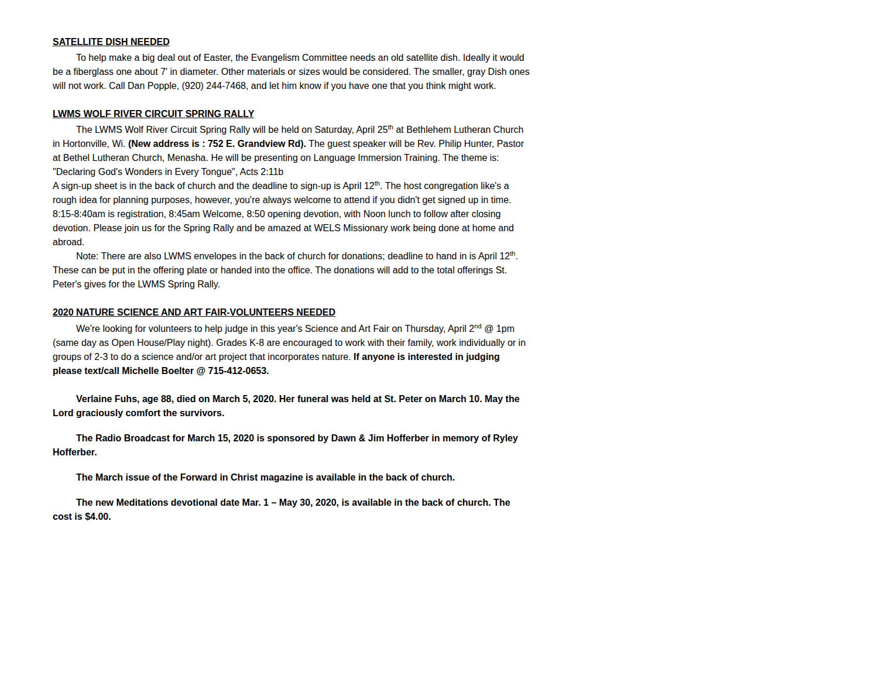SATELLITE DISH NEEDED
To help make a big deal out of Easter, the Evangelism Committee needs an old satellite dish. Ideally it would be a fiberglass one about 7' in diameter. Other materials or sizes would be considered. The smaller, gray Dish ones will not work. Call Dan Popple, (920) 244-7468, and let him know if you have one that you think might work.
LWMS WOLF RIVER CIRCUIT SPRING RALLY
The LWMS Wolf River Circuit Spring Rally will be held on Saturday, April 25th at Bethlehem Lutheran Church in Hortonville, Wi. (New address is : 752 E. Grandview Rd). The guest speaker will be Rev. Philip Hunter, Pastor at Bethel Lutheran Church, Menasha. He will be presenting on Language Immersion Training. The theme is: "Declaring God's Wonders in Every Tongue", Acts 2:11b
A sign-up sheet is in the back of church and the deadline to sign-up is April 12th. The host congregation like's a rough idea for planning purposes, however, you're always welcome to attend if you didn't get signed up in time.
8:15-8:40am is registration, 8:45am Welcome, 8:50 opening devotion, with Noon lunch to follow after closing devotion. Please join us for the Spring Rally and be amazed at WELS Missionary work being done at home and abroad.
Note: There are also LWMS envelopes in the back of church for donations; deadline to hand in is April 12th. These can be put in the offering plate or handed into the office. The donations will add to the total offerings St. Peter's gives for the LWMS Spring Rally.
2020 NATURE SCIENCE AND ART FAIR-VOLUNTEERS NEEDED
We're looking for volunteers to help judge in this year's Science and Art Fair on Thursday, April 2nd @ 1pm (same day as Open House/Play night). Grades K-8 are encouraged to work with their family, work individually or in groups of 2-3 to do a science and/or art project that incorporates nature. If anyone is interested in judging please text/call Michelle Boelter @ 715-412-0653.
Verlaine Fuhs, age 88, died on March 5, 2020. Her funeral was held at St. Peter on March 10. May the Lord graciously comfort the survivors.
The Radio Broadcast for March 15, 2020 is sponsored by Dawn & Jim Hofferber in memory of Ryley Hofferber.
The March issue of the Forward in Christ magazine is available in the back of church.
The new Meditations devotional date Mar. 1 – May 30, 2020, is available in the back of church. The cost is $4.00.